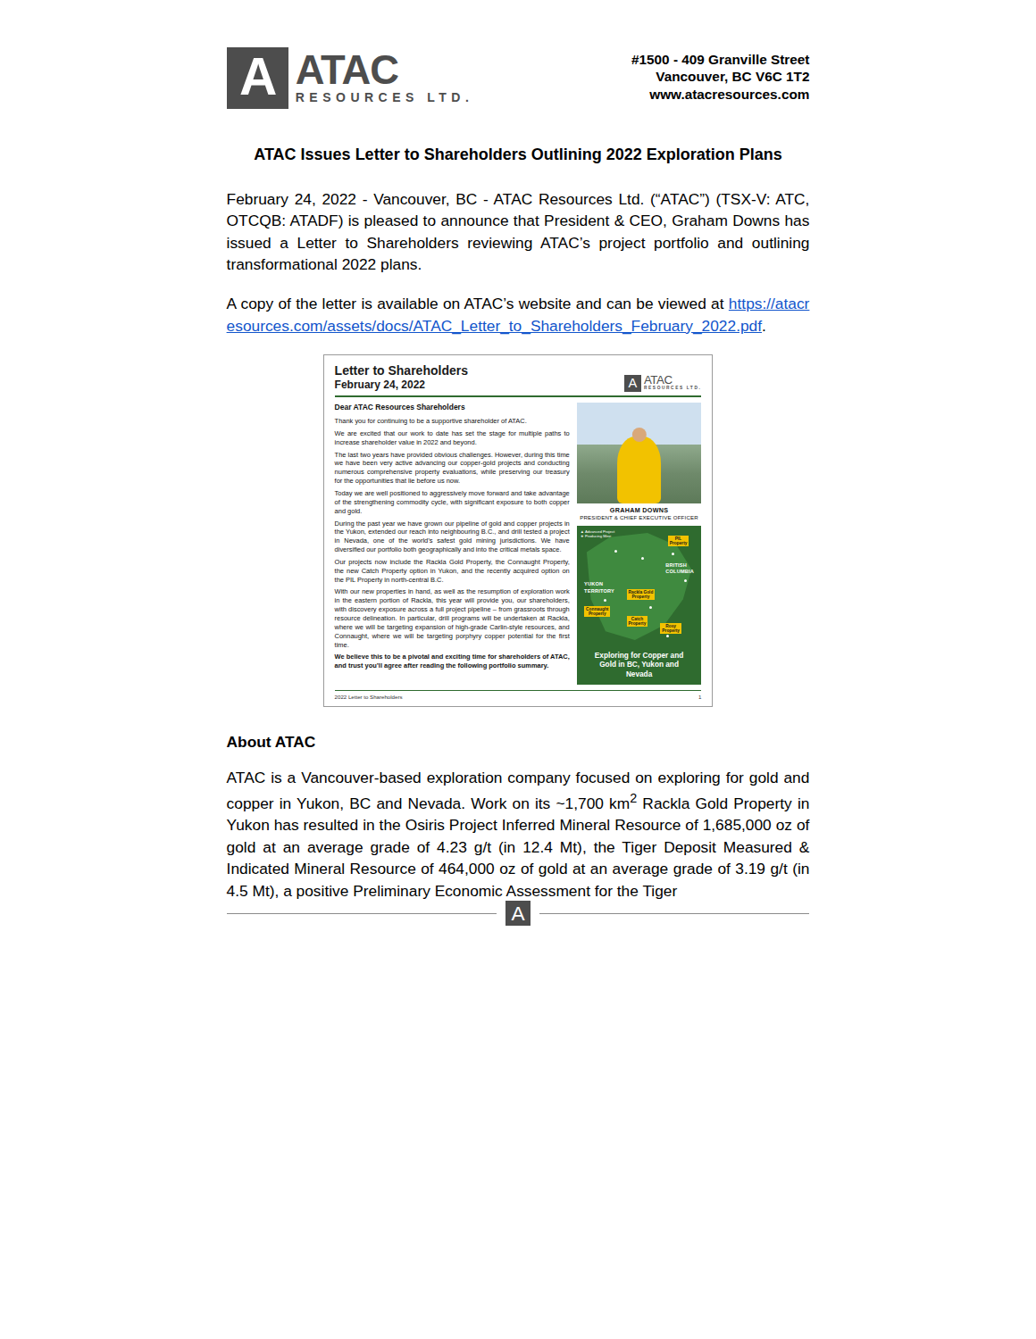A
ATAC
RESOURCES LTD.
#1500 - 409 Granville Street
Vancouver, BC V6C 1T2
www.atacresources.com
ATAC Issues Letter to Shareholders Outlining 2022 Exploration Plans
February 24, 2022 - Vancouver, BC - ATAC Resources Ltd. (“ATAC”) (TSX-V: ATC, OTCQB: ATADF) is pleased to announce that President & CEO, Graham Downs has issued a Letter to Shareholders reviewing ATAC’s project portfolio and outlining transformational 2022 plans.
A copy of the letter is available on ATAC’s website and can be viewed at https://atacresources.com/assets/docs/ATAC_Letter_to_Shareholders_February_2022.pdf.
Letter to Shareholders
February 24, 2022
A
ATAC
RESOURCES LTD.
Dear ATAC Resources Shareholders
Thank you for continuing to be a supportive shareholder of ATAC.
We are excited that our work to date has set the stage for multiple paths to increase shareholder value in 2022 and beyond.
The last two years have provided obvious challenges. However, during this time we have been very active advancing our copper-gold projects and conducting numerous comprehensive property evaluations, while preserving our treasury for the opportunities that lie before us now.
Today we are well positioned to aggressively move forward and take advantage of the strengthening commodity cycle, with significant exposure to both copper and gold.
During the past year we have grown our pipeline of gold and copper projects in the Yukon, extended our reach into neighbouring B.C., and drill tested a project in Nevada, one of the world’s safest gold mining jurisdictions. We have diversified our portfolio both geographically and into the critical metals space.
Our projects now include the Rackla Gold Property, the Connaught Property, the new Catch Property option in Yukon, and the recently acquired option on the PIL Property in north-central B.C.
With our new properties in hand, as well as the resumption of exploration work in the eastern portion of Rackla, this year will provide you, our shareholders, with discovery exposure across a full project pipeline – from grassroots through resource delineation. In particular, drill programs will be undertaken at Rackla, where we will be targeting expansion of high-grade Carlin-style resources, and Connaught, where we will be targeting porphyry copper potential for the first time.
We believe this to be a pivotal and exciting time for shareholders of ATAC, and trust you’ll agree after reading the following portfolio summary.
GRAHAM DOWNS
PRESIDENT & CHIEF EXECUTIVE OFFICER
▲ Advanced Project
★ Producing Mine
YUKON
TERRITORY
BRITISH
COLUMBIA
PIL
Property
Rackla Gold
Property
Connaught
Property
Catch
Property
Rosy
Property
Exploring for Copper and
Gold in BC, Yukon and
Nevada
2022 Letter to Shareholders 1
About ATAC
ATAC is a Vancouver-based exploration company focused on exploring for gold and copper in Yukon, BC and Nevada. Work on its ~1,700 km2 Rackla Gold Property in Yukon has resulted in the Osiris Project Inferred Mineral Resource of 1,685,000 oz of gold at an average grade of 4.23 g/t (in 12.4 Mt), the Tiger Deposit Measured & Indicated Mineral Resource of 464,000 oz of gold at an average grade of 3.19 g/t (in 4.5 Mt), a positive Preliminary Economic Assessment for the Tiger
A